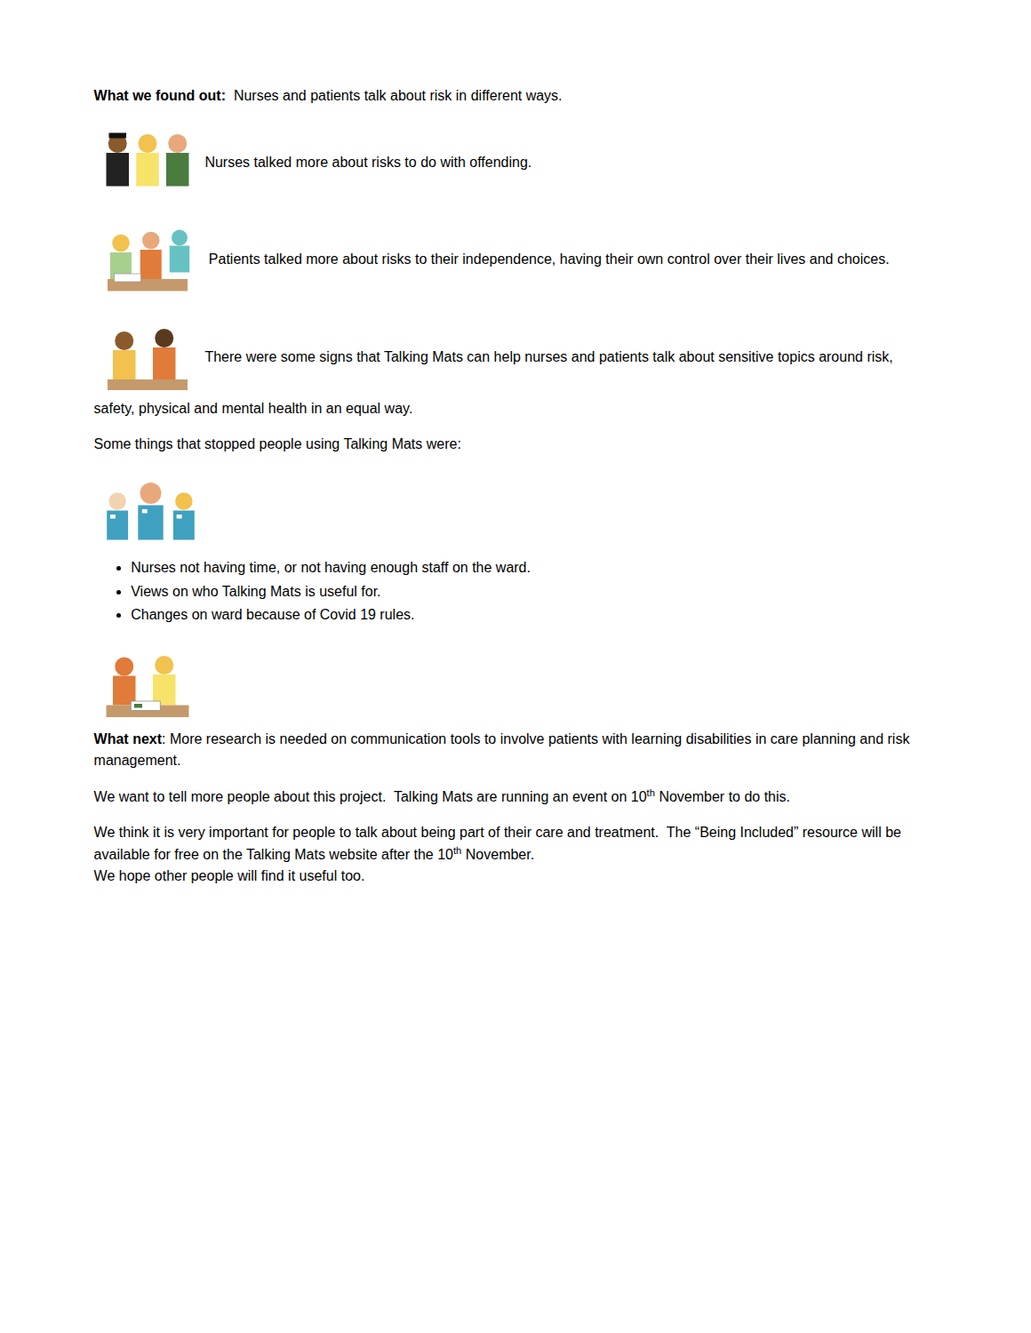What we found out: Nurses and patients talk about risk in different ways.
Nurses talked more about risks to do with offending.
Patients talked more about risks to their independence, having their own control over their lives and choices.
There were some signs that Talking Mats can help nurses and patients talk about sensitive topics around risk, safety, physical and mental health in an equal way.
Some things that stopped people using Talking Mats were:
Nurses not having time, or not having enough staff on the ward.
Views on who Talking Mats is useful for.
Changes on ward because of Covid 19 rules.
What next: More research is needed on communication tools to involve patients with learning disabilities in care planning and risk management.
We want to tell more people about this project. Talking Mats are running an event on 10th November to do this.
We think it is very important for people to talk about being part of their care and treatment. The “Being Included” resource will be available for free on the Talking Mats website after the 10th November.
We hope other people will find it useful too.